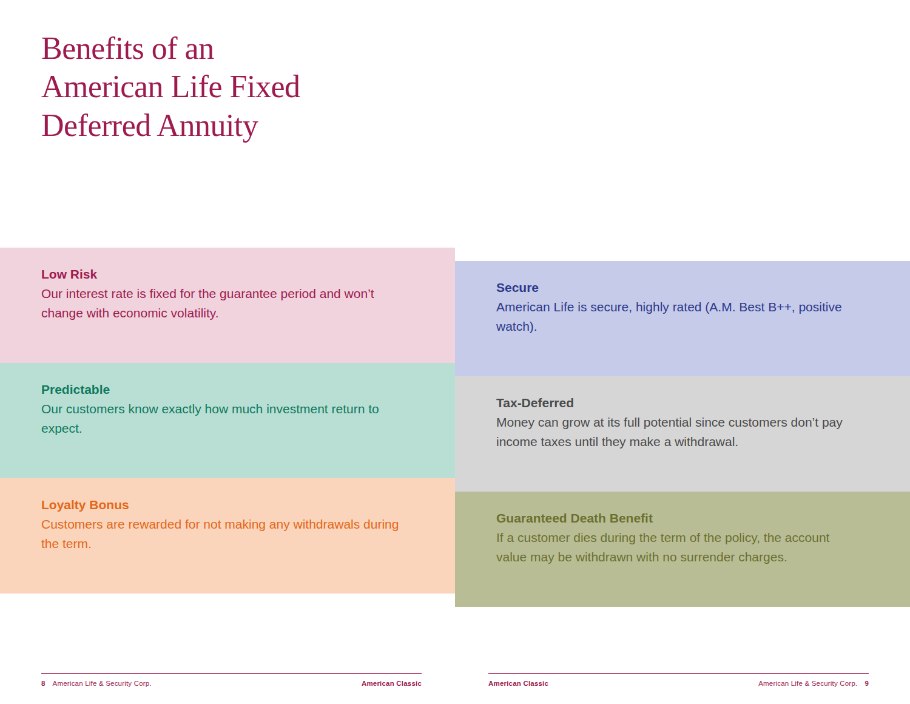Benefits of an
American Life Fixed
Deferred Annuity
Low Risk
Our interest rate is fixed for the guarantee period and won’t change with economic volatility.
Predictable
Our customers know exactly how much investment return to expect.
Loyalty Bonus
Customers are rewarded for not making any withdrawals during the term.
Secure
American Life is secure, highly rated (A.M. Best B++, positive watch).
Tax-Deferred
Money can grow at its full potential since customers don’t pay income taxes until they make a withdrawal.
Guaranteed Death Benefit
If a customer dies during the term of the policy, the account value may be withdrawn with no surrender charges.
8 American Life & Security Corp. American Classic
American Classic American Life & Security Corp. 9